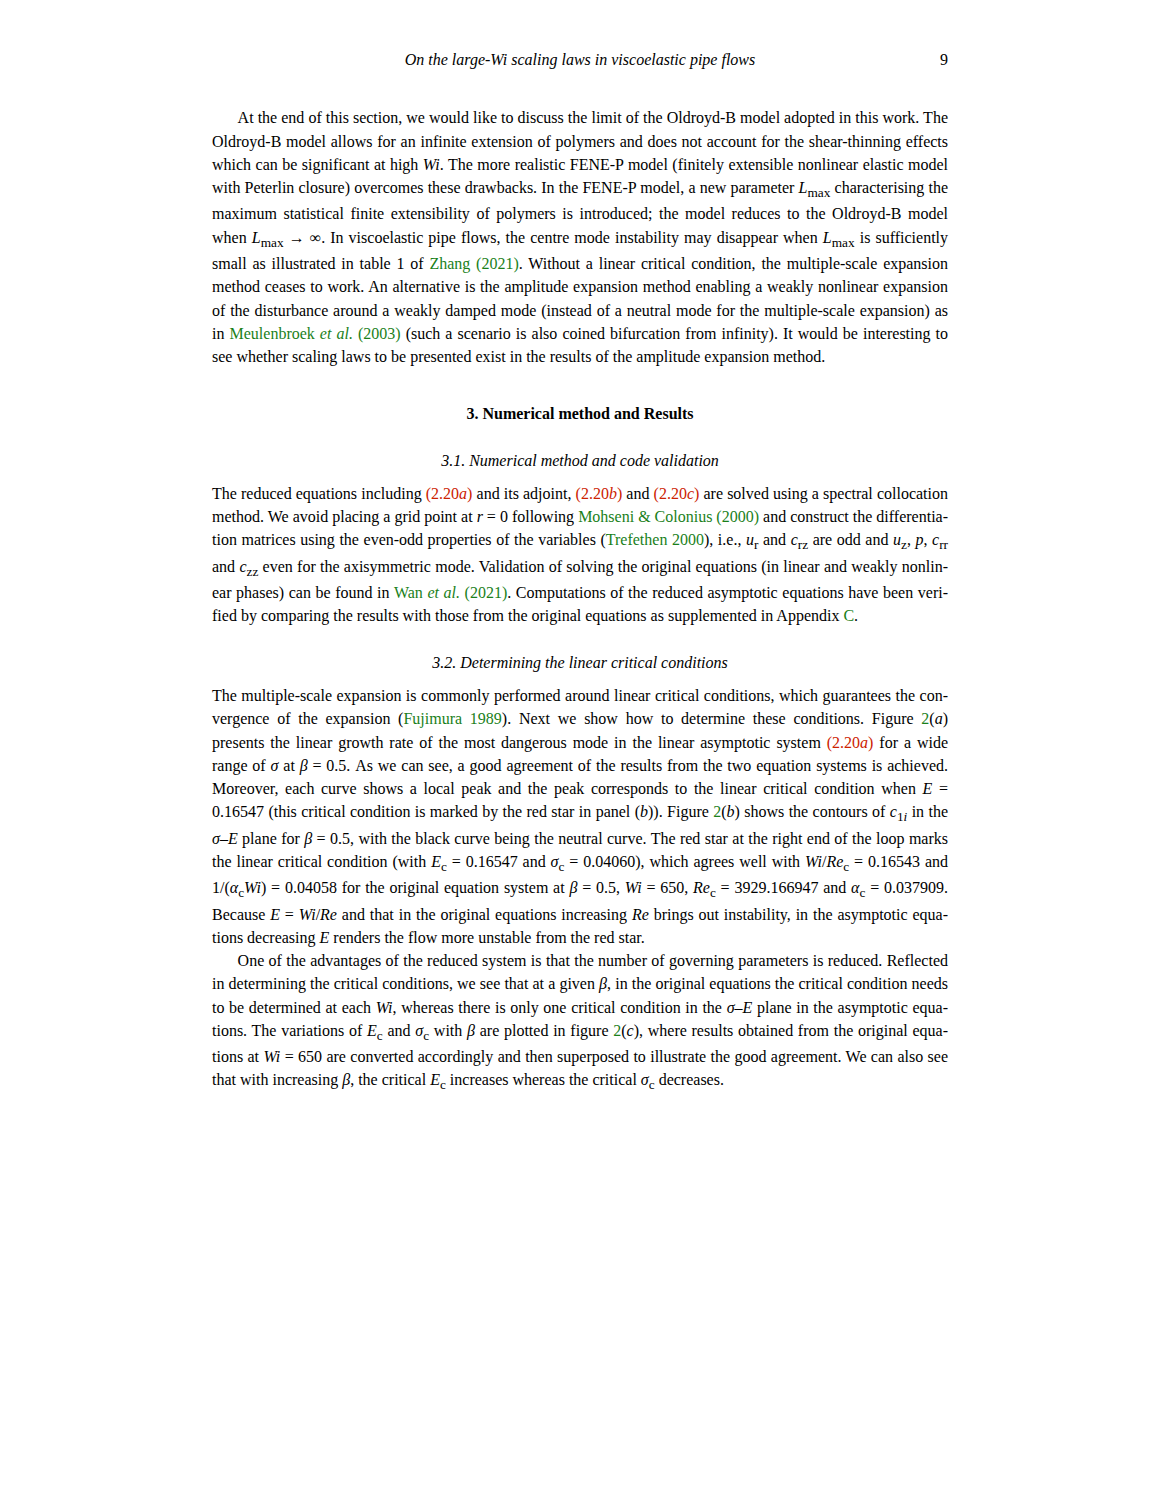On the large-Wi scaling laws in viscoelastic pipe flows 9
At the end of this section, we would like to discuss the limit of the Oldroyd-B model adopted in this work. The Oldroyd-B model allows for an infinite extension of polymers and does not account for the shear-thinning effects which can be significant at high Wi. The more realistic FENE-P model (finitely extensible nonlinear elastic model with Peterlin closure) overcomes these drawbacks. In the FENE-P model, a new parameter Lmax characterising the maximum statistical finite extensibility of polymers is introduced; the model reduces to the Oldroyd-B model when Lmax → ∞. In viscoelastic pipe flows, the centre mode instability may disappear when Lmax is sufficiently small as illustrated in table 1 of Zhang (2021). Without a linear critical condition, the multiple-scale expansion method ceases to work. An alternative is the amplitude expansion method enabling a weakly nonlinear expansion of the disturbance around a weakly damped mode (instead of a neutral mode for the multiple-scale expansion) as in Meulenbroek et al. (2003) (such a scenario is also coined bifurcation from infinity). It would be interesting to see whether scaling laws to be presented exist in the results of the amplitude expansion method.
3. Numerical method and Results
3.1. Numerical method and code validation
The reduced equations including (2.20a) and its adjoint, (2.20b) and (2.20c) are solved using a spectral collocation method. We avoid placing a grid point at r = 0 following Mohseni & Colonius (2000) and construct the differentiation matrices using the even-odd properties of the variables (Trefethen 2000), i.e., ur and crz are odd and uz, p, crr and czz even for the axisymmetric mode. Validation of solving the original equations (in linear and weakly nonlinear phases) can be found in Wan et al. (2021). Computations of the reduced asymptotic equations have been verified by comparing the results with those from the original equations as supplemented in Appendix C.
3.2. Determining the linear critical conditions
The multiple-scale expansion is commonly performed around linear critical conditions, which guarantees the convergence of the expansion (Fujimura 1989). Next we show how to determine these conditions. Figure 2(a) presents the linear growth rate of the most dangerous mode in the linear asymptotic system (2.20a) for a wide range of σ at β = 0.5. As we can see, a good agreement of the results from the two equation systems is achieved. Moreover, each curve shows a local peak and the peak corresponds to the linear critical condition when E = 0.16547 (this critical condition is marked by the red star in panel (b)). Figure 2(b) shows the contours of c1i in the σ–E plane for β = 0.5, with the black curve being the neutral curve. The red star at the right end of the loop marks the linear critical condition (with Ec = 0.16547 and σc = 0.04060), which agrees well with Wi/Rec = 0.16543 and 1/(αcWi) = 0.04058 for the original equation system at β = 0.5, Wi = 650, Rec = 3929.166947 and αc = 0.037909. Because E = Wi/Re and that in the original equations increasing Re brings out instability, in the asymptotic equations decreasing E renders the flow more unstable from the red star.
One of the advantages of the reduced system is that the number of governing parameters is reduced. Reflected in determining the critical conditions, we see that at a given β, in the original equations the critical condition needs to be determined at each Wi, whereas there is only one critical condition in the σ–E plane in the asymptotic equations. The variations of Ec and σc with β are plotted in figure 2(c), where results obtained from the original equations at Wi = 650 are converted accordingly and then superposed to illustrate the good agreement. We can also see that with increasing β, the critical Ec increases whereas the critical σc decreases.